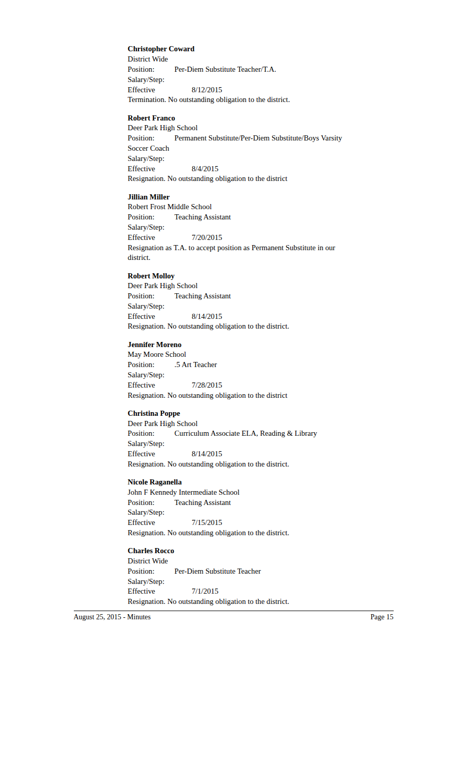Christopher Coward
District Wide
Position: Per-Diem Substitute Teacher/T.A.
Salary/Step:
Effective 8/12/2015
Termination. No outstanding obligation to the district.
Robert Franco
Deer Park High School
Position: Permanent Substitute/Per-Diem Substitute/Boys Varsity
Soccer Coach
Salary/Step:
Effective 8/4/2015
Resignation. No outstanding obligation to the district
Jillian Miller
Robert Frost Middle School
Position: Teaching Assistant
Salary/Step:
Effective 7/20/2015
Resignation as T.A. to accept position as Permanent Substitute in our
district.
Robert Molloy
Deer Park High School
Position: Teaching Assistant
Salary/Step:
Effective 8/14/2015
Resignation. No outstanding obligation to the district.
Jennifer Moreno
May Moore School
Position:.5 Art Teacher
Salary/Step:
Effective 7/28/2015
Resignation. No outstanding obligation to the district
Christina Poppe
Deer Park High School
Position: Curriculum Associate ELA, Reading & Library
Salary/Step:
Effective 8/14/2015
Resignation. No outstanding obligation to the district.
Nicole Raganella
John F Kennedy Intermediate School
Position: Teaching Assistant
Salary/Step:
Effective 7/15/2015
Resignation. No outstanding obligation to the district.
Charles Rocco
District Wide
Position: Per-Diem Substitute Teacher
Salary/Step:
Effective 7/1/2015
Resignation. No outstanding obligation to the district.
August 25, 2015 - Minutes Page 15